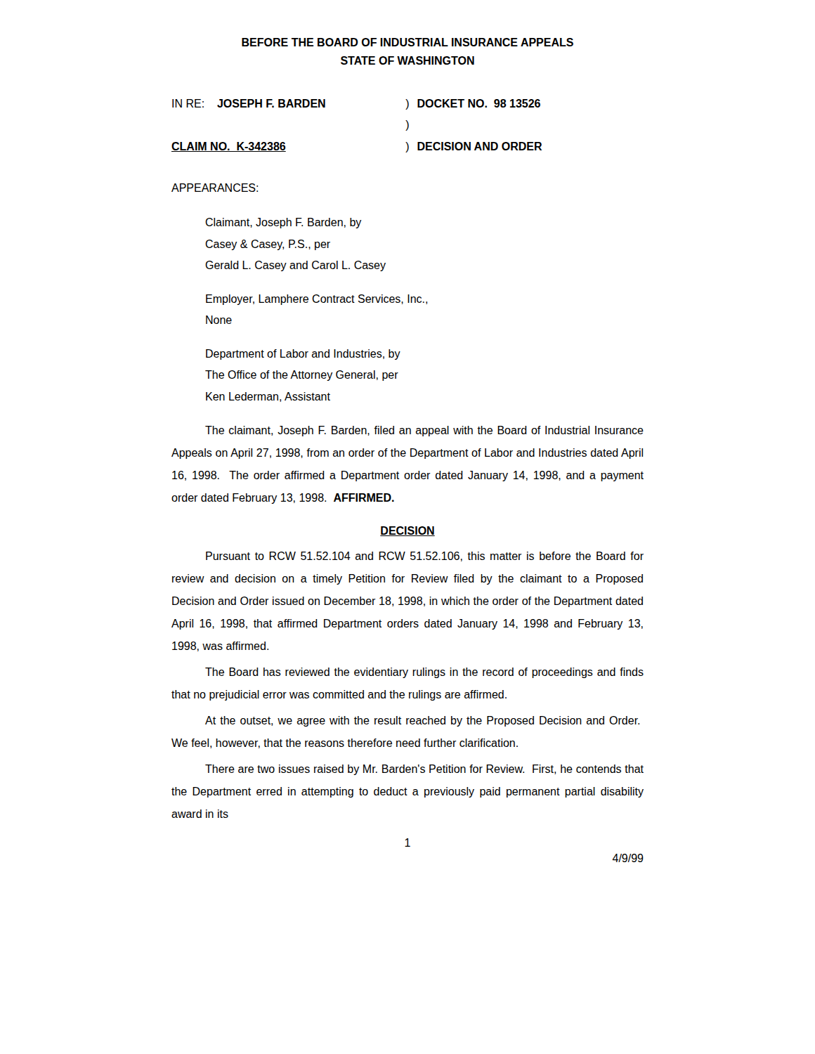BEFORE THE BOARD OF INDUSTRIAL INSURANCE APPEALS
STATE OF WASHINGTON
| IN RE: JOSEPH F. BARDEN | ) | DOCKET NO. 98 13526 |
| | ) | |
| CLAIM NO. K-342386 | ) | DECISION AND ORDER |
APPEARANCES:
Claimant, Joseph F. Barden, by
Casey & Casey, P.S., per
Gerald L. Casey and Carol L. Casey
Employer, Lamphere Contract Services, Inc.,
None
Department of Labor and Industries, by
The Office of the Attorney General, per
Ken Lederman, Assistant
The claimant, Joseph F. Barden, filed an appeal with the Board of Industrial Insurance Appeals on April 27, 1998, from an order of the Department of Labor and Industries dated April 16, 1998. The order affirmed a Department order dated January 14, 1998, and a payment order dated February 13, 1998. AFFIRMED.
DECISION
Pursuant to RCW 51.52.104 and RCW 51.52.106, this matter is before the Board for review and decision on a timely Petition for Review filed by the claimant to a Proposed Decision and Order issued on December 18, 1998, in which the order of the Department dated April 16, 1998, that affirmed Department orders dated January 14, 1998 and February 13, 1998, was affirmed.
The Board has reviewed the evidentiary rulings in the record of proceedings and finds that no prejudicial error was committed and the rulings are affirmed.
At the outset, we agree with the result reached by the Proposed Decision and Order. We feel, however, that the reasons therefore need further clarification.
There are two issues raised by Mr. Barden's Petition for Review. First, he contends that the Department erred in attempting to deduct a previously paid permanent partial disability award in its
1
4/9/99